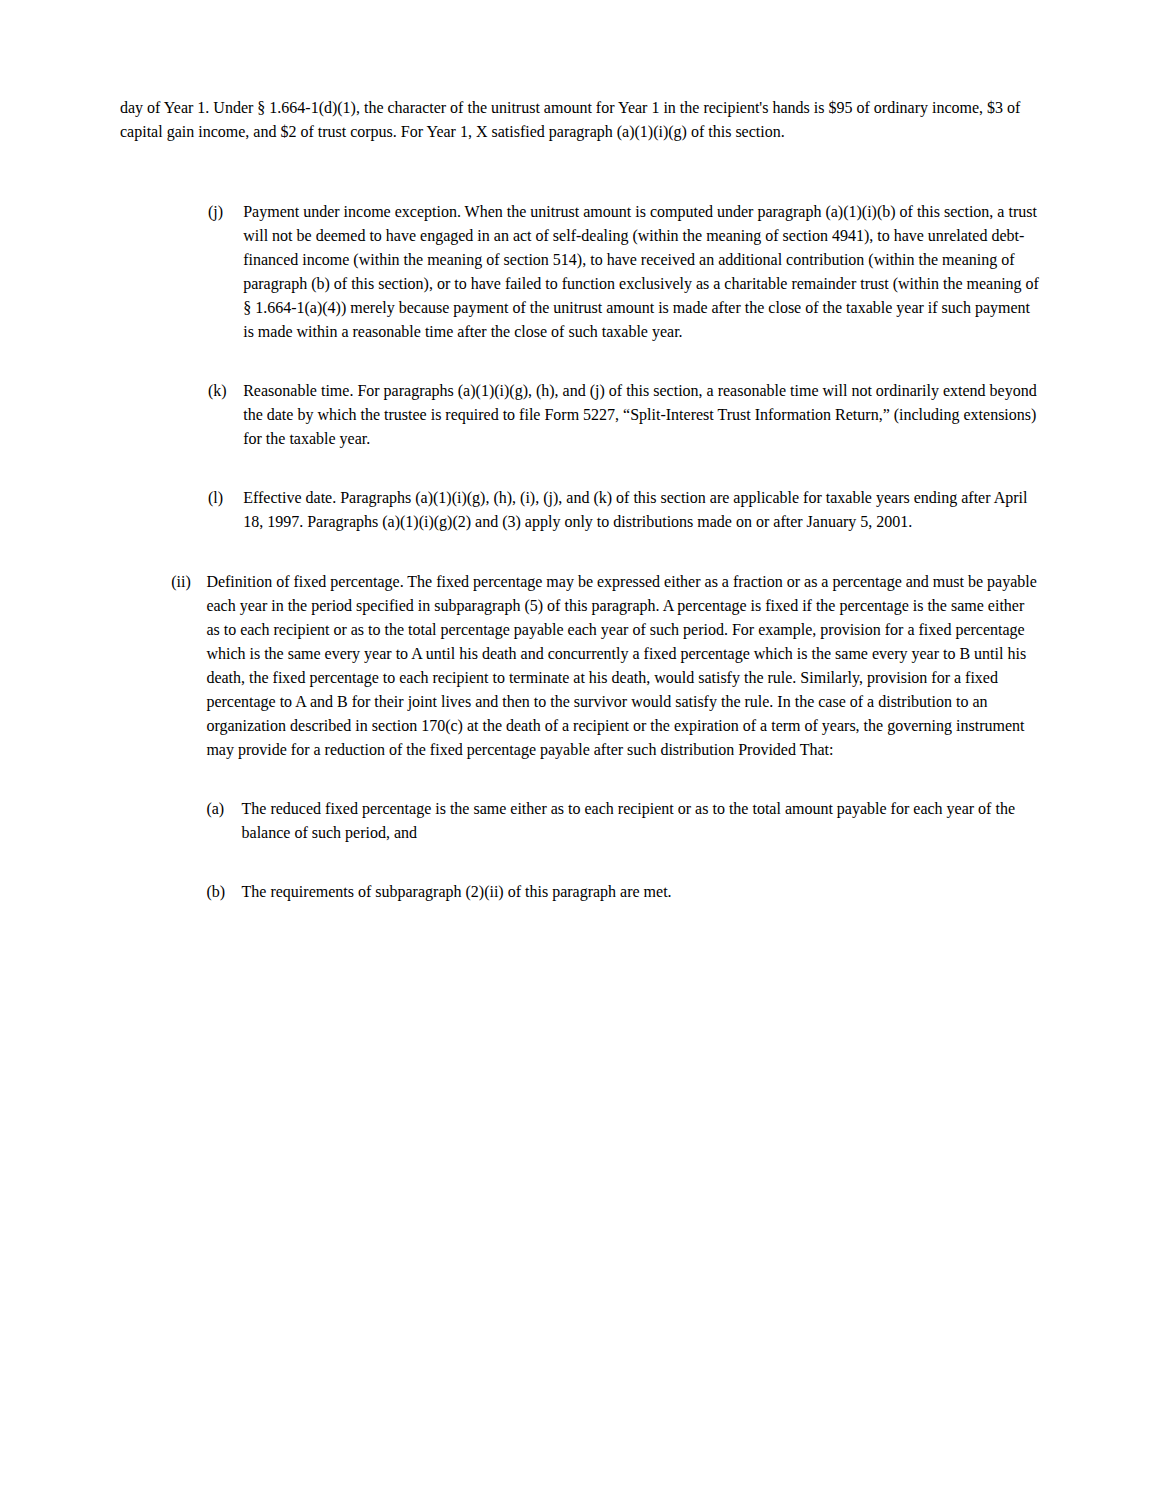day of Year 1. Under § 1.664-1(d)(1), the character of the unitrust amount for Year 1 in the recipient's hands is $95 of ordinary income, $3 of capital gain income, and $2 of trust corpus. For Year 1, X satisfied paragraph (a)(1)(i)(g) of this section.
(j) Payment under income exception. When the unitrust amount is computed under paragraph (a)(1)(i)(b) of this section, a trust will not be deemed to have engaged in an act of self-dealing (within the meaning of section 4941), to have unrelated debt-financed income (within the meaning of section 514), to have received an additional contribution (within the meaning of paragraph (b) of this section), or to have failed to function exclusively as a charitable remainder trust (within the meaning of § 1.664-1(a)(4)) merely because payment of the unitrust amount is made after the close of the taxable year if such payment is made within a reasonable time after the close of such taxable year.
(k) Reasonable time. For paragraphs (a)(1)(i)(g), (h), and (j) of this section, a reasonable time will not ordinarily extend beyond the date by which the trustee is required to file Form 5227, “Split-Interest Trust Information Return,” (including extensions) for the taxable year.
(l) Effective date. Paragraphs (a)(1)(i)(g), (h), (i), (j), and (k) of this section are applicable for taxable years ending after April 18, 1997. Paragraphs (a)(1)(i)(g)(2) and (3) apply only to distributions made on or after January 5, 2001.
(ii) Definition of fixed percentage. The fixed percentage may be expressed either as a fraction or as a percentage and must be payable each year in the period specified in subparagraph (5) of this paragraph. A percentage is fixed if the percentage is the same either as to each recipient or as to the total percentage payable each year of such period. For example, provision for a fixed percentage which is the same every year to A until his death and concurrently a fixed percentage which is the same every year to B until his death, the fixed percentage to each recipient to terminate at his death, would satisfy the rule. Similarly, provision for a fixed percentage to A and B for their joint lives and then to the survivor would satisfy the rule. In the case of a distribution to an organization described in section 170(c) at the death of a recipient or the expiration of a term of years, the governing instrument may provide for a reduction of the fixed percentage payable after such distribution Provided That:
(a) The reduced fixed percentage is the same either as to each recipient or as to the total amount payable for each year of the balance of such period, and
(b) The requirements of subparagraph (2)(ii) of this paragraph are met.